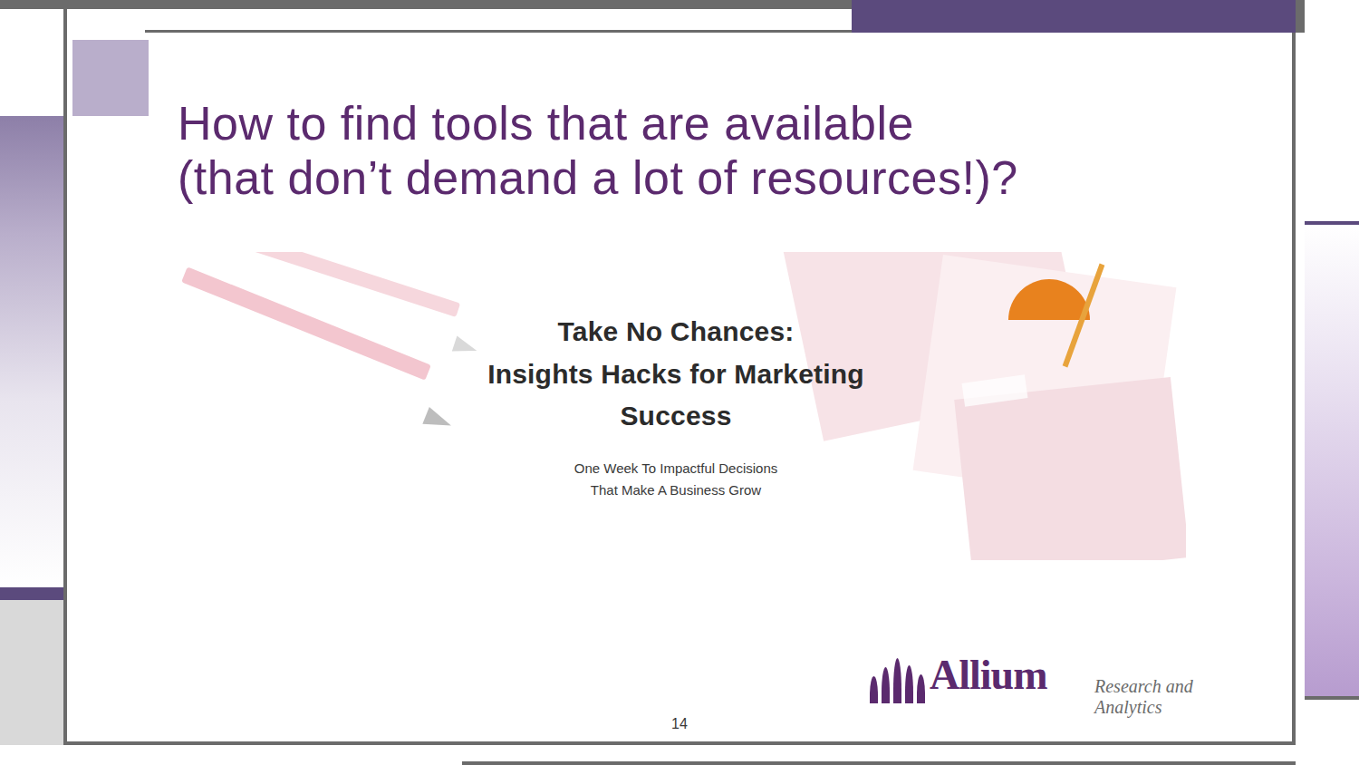How to find tools that are available
(that don’t demand a lot of resources!)?
Take No Chances:
Insights Hacks for Marketing
Success
One Week To Impactful Decisions
That Make A Business Grow
Allium
Research and Analytics
14